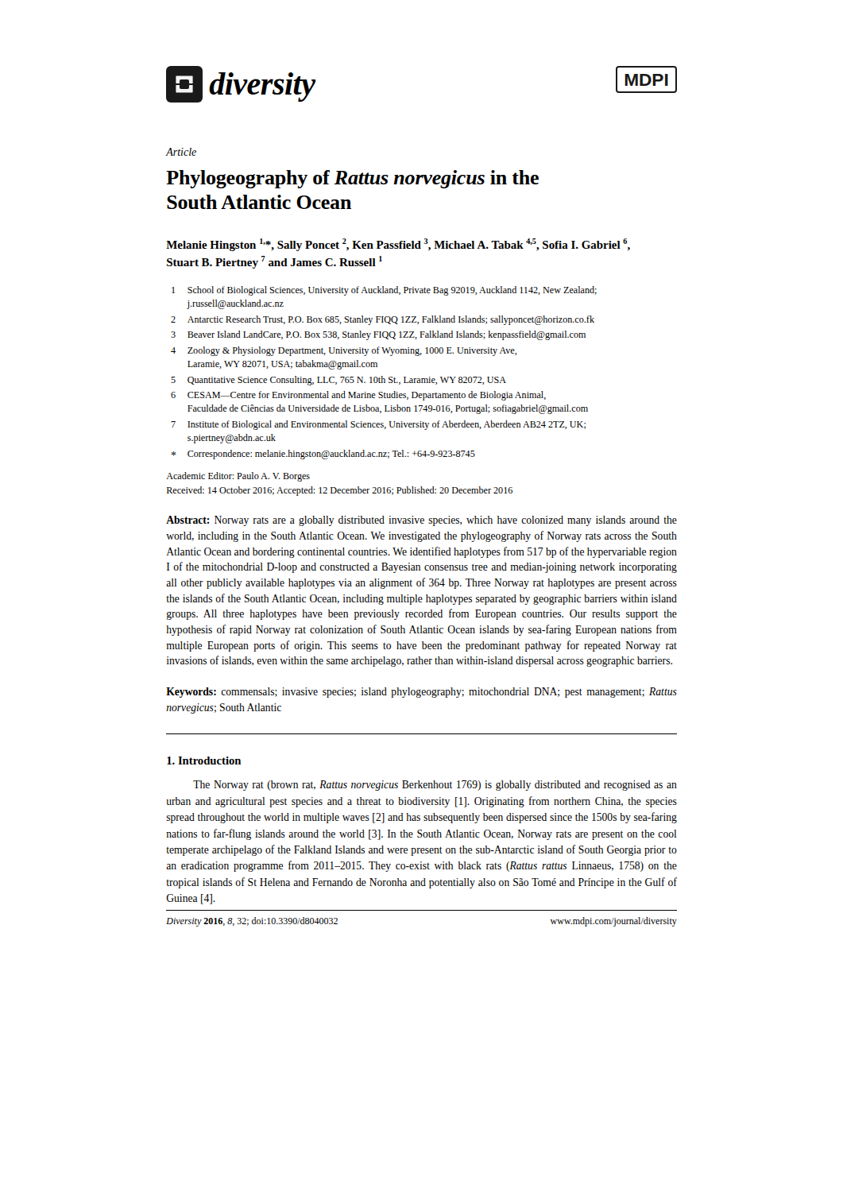diversity
MDPI
Article
Phylogeography of Rattus norvegicus in the
South Atlantic Ocean
Melanie Hingston 1,*, Sally Poncet 2, Ken Passfield 3, Michael A. Tabak 4,5, Sofia I. Gabriel 6,
Stuart B. Piertney 7 and James C. Russell 1
School of Biological Sciences, University of Auckland, Private Bag 92019, Auckland 1142, New Zealand;
j.russell@auckland.ac.nz
Antarctic Research Trust, P.O. Box 685, Stanley FIQQ 1ZZ, Falkland Islands; sallyponcet@horizon.co.fk
Beaver Island LandCare, P.O. Box 538, Stanley FIQQ 1ZZ, Falkland Islands; kenpassfield@gmail.com
Zoology & Physiology Department, University of Wyoming, 1000 E. University Ave,
Laramie, WY 82071, USA; tabakma@gmail.com
Quantitative Science Consulting, LLC, 765 N. 10th St., Laramie, WY 82072, USA
CESAM—Centre for Environmental and Marine Studies, Departamento de Biologia Animal,
Faculdade de Ciências da Universidade de Lisboa, Lisbon 1749-016, Portugal; sofiagabriel@gmail.com
Institute of Biological and Environmental Sciences, University of Aberdeen, Aberdeen AB24 2TZ, UK;
s.piertney@abdn.ac.uk
Correspondence: melanie.hingston@auckland.ac.nz; Tel.: +64-9-923-8745
Academic Editor: Paulo A. V. Borges
Received: 14 October 2016; Accepted: 12 December 2016; Published: 20 December 2016
Abstract: Norway rats are a globally distributed invasive species, which have colonized many islands around the world, including in the South Atlantic Ocean. We investigated the phylogeography of Norway rats across the South Atlantic Ocean and bordering continental countries. We identified haplotypes from 517 bp of the hypervariable region I of the mitochondrial D-loop and constructed a Bayesian consensus tree and median-joining network incorporating all other publicly available haplotypes via an alignment of 364 bp. Three Norway rat haplotypes are present across the islands of the South Atlantic Ocean, including multiple haplotypes separated by geographic barriers within island groups. All three haplotypes have been previously recorded from European countries. Our results support the hypothesis of rapid Norway rat colonization of South Atlantic Ocean islands by sea-faring European nations from multiple European ports of origin. This seems to have been the predominant pathway for repeated Norway rat invasions of islands, even within the same archipelago, rather than within-island dispersal across geographic barriers.
Keywords: commensals; invasive species; island phylogeography; mitochondrial DNA; pest management; Rattus norvegicus; South Atlantic
1. Introduction
The Norway rat (brown rat, Rattus norvegicus Berkenhout 1769) is globally distributed and recognised as an urban and agricultural pest species and a threat to biodiversity [1]. Originating from northern China, the species spread throughout the world in multiple waves [2] and has subsequently been dispersed since the 1500s by sea-faring nations to far-flung islands around the world [3]. In the South Atlantic Ocean, Norway rats are present on the cool temperate archipelago of the Falkland Islands and were present on the sub-Antarctic island of South Georgia prior to an eradication programme from 2011–2015. They co-exist with black rats (Rattus rattus Linnaeus, 1758) on the tropical islands of St Helena and Fernando de Noronha and potentially also on São Tomé and Príncipe in the Gulf of Guinea [4].
Diversity 2016, 8, 32; doi:10.3390/d8040032
www.mdpi.com/journal/diversity